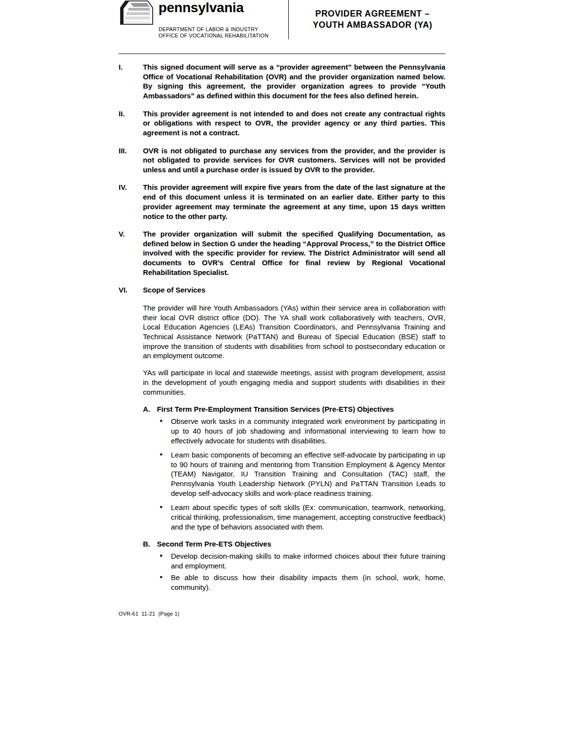pennsylvania
Department of Labor & Industry
Office of Vocational Rehabilitation
PROVIDER AGREEMENT –
YOUTH AMBASSADOR (YA)
I.
This signed document will serve as a “provider agreement” between the Pennsylvania Office of Vocational Rehabilitation (OVR) and the provider organization named below. By signing this agreement, the provider organization agrees to provide “Youth Ambassadors” as defined within this document for the fees also defined herein.
II.
This provider agreement is not intended to and does not create any contractual rights or obligations with respect to OVR, the provider agency or any third parties. This agreement is not a contract.
III.
OVR is not obligated to purchase any services from the provider, and the provider is not obligated to provide services for OVR customers. Services will not be provided unless and until a purchase order is issued by OVR to the provider.
IV.
This provider agreement will expire five years from the date of the last signature at the end of this document unless it is terminated on an earlier date. Either party to this provider agreement may terminate the agreement at any time, upon 15 days written notice to the other party.
V.
The provider organization will submit the specified Qualifying Documentation, as defined below in Section G under the heading “Approval Process,” to the District Office involved with the specific provider for review. The District Administrator will send all documents to OVR’s Central Office for final review by Regional Vocational Rehabilitation Specialist.
VI.
Scope of Services
The provider will hire Youth Ambassadors (YAs) within their service area in collaboration with their local OVR district office (DO). The YA shall work collaboratively with teachers, OVR, Local Education Agencies (LEAs) Transition Coordinators, and Pennsylvania Training and Technical Assistance Network (PaTTAN) and Bureau of Special Education (BSE) staff to improve the transition of students with disabilities from school to postsecondary education or an employment outcome.
YAs will participate in local and statewide meetings, assist with program development, assist in the development of youth engaging media and support students with disabilities in their communities.
A.
First Term Pre-Employment Transition Services (Pre-ETS) Objectives
Observe work tasks in a community integrated work environment by participating in up to 40 hours of job shadowing and informational interviewing to learn how to effectively advocate for students with disabilities.
Learn basic components of becoming an effective self-advocate by participating in up to 90 hours of training and mentoring from Transition Employment & Agency Mentor (TEAM) Navigator, IU Transition Training and Consultation (TAC) staff, the Pennsylvania Youth Leadership Network (PYLN) and PaTTAN Transition Leads to develop self-advocacy skills and work-place readiness training.
Learn about specific types of soft skills (Ex: communication, teamwork, networking, critical thinking, professionalism, time management, accepting constructive feedback) and the type of behaviors associated with them.
B.
Second Term Pre-ETS Objectives
Develop decision-making skills to make informed choices about their future training and employment.
Be able to discuss how their disability impacts them (in school, work, home, community).
OVR-61 11-21 (Page 1)